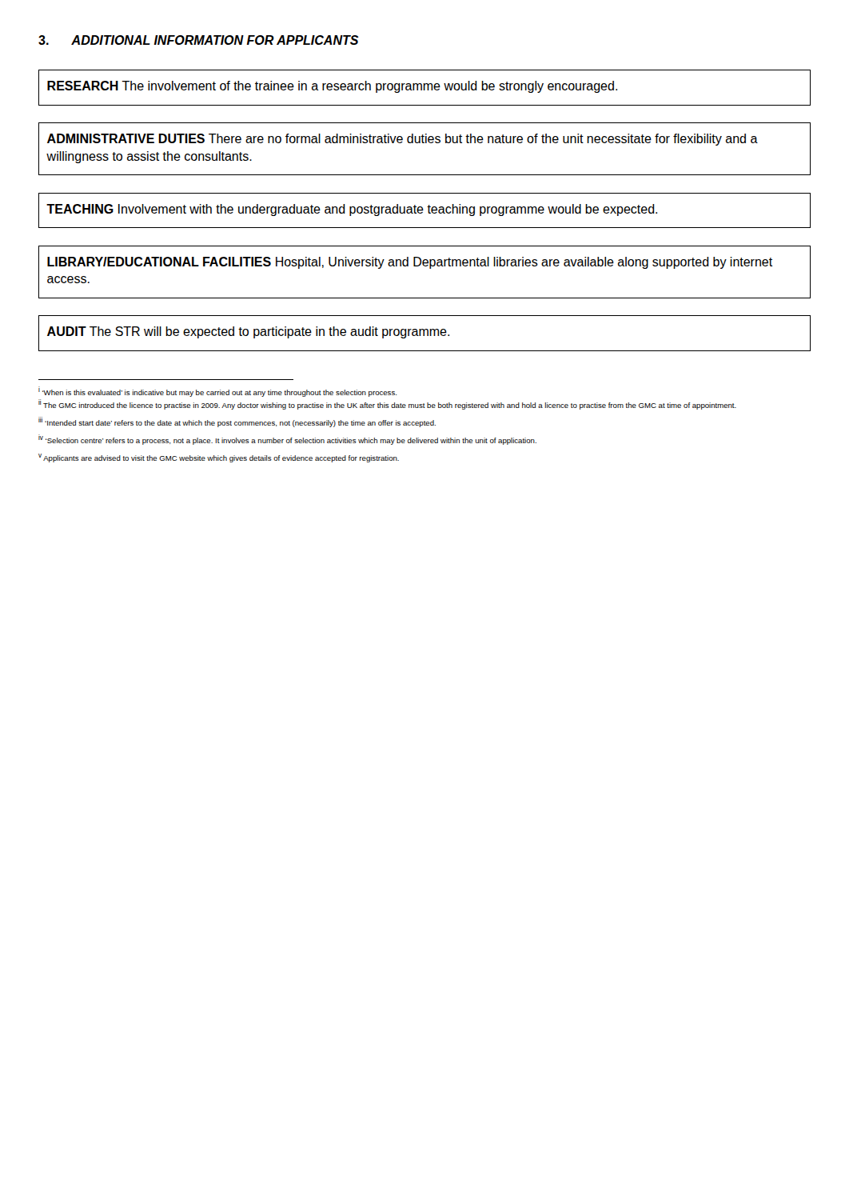3. ADDITIONAL INFORMATION FOR APPLICANTS
RESEARCH The involvement of the trainee in a research programme would be strongly encouraged.
ADMINISTRATIVE DUTIES There are no formal administrative duties but the nature of the unit necessitate for flexibility and a willingness to assist the consultants.
TEACHING Involvement with the undergraduate and postgraduate teaching programme would be expected.
LIBRARY/EDUCATIONAL FACILITIES Hospital, University and Departmental libraries are available along supported by internet access.
AUDIT The STR will be expected to participate in the audit programme.
i ‘When is this evaluated’ is indicative but may be carried out at any time throughout the selection process.
ii The GMC introduced the licence to practise in 2009. Any doctor wishing to practise in the UK after this date must be both registered with and hold a licence to practise from the GMC at time of appointment.
iii ‘Intended start date’ refers to the date at which the post commences, not (necessarily) the time an offer is accepted.
iv ‘Selection centre’ refers to a process, not a place. It involves a number of selection activities which may be delivered within the unit of application.
v Applicants are advised to visit the GMC website which gives details of evidence accepted for registration.